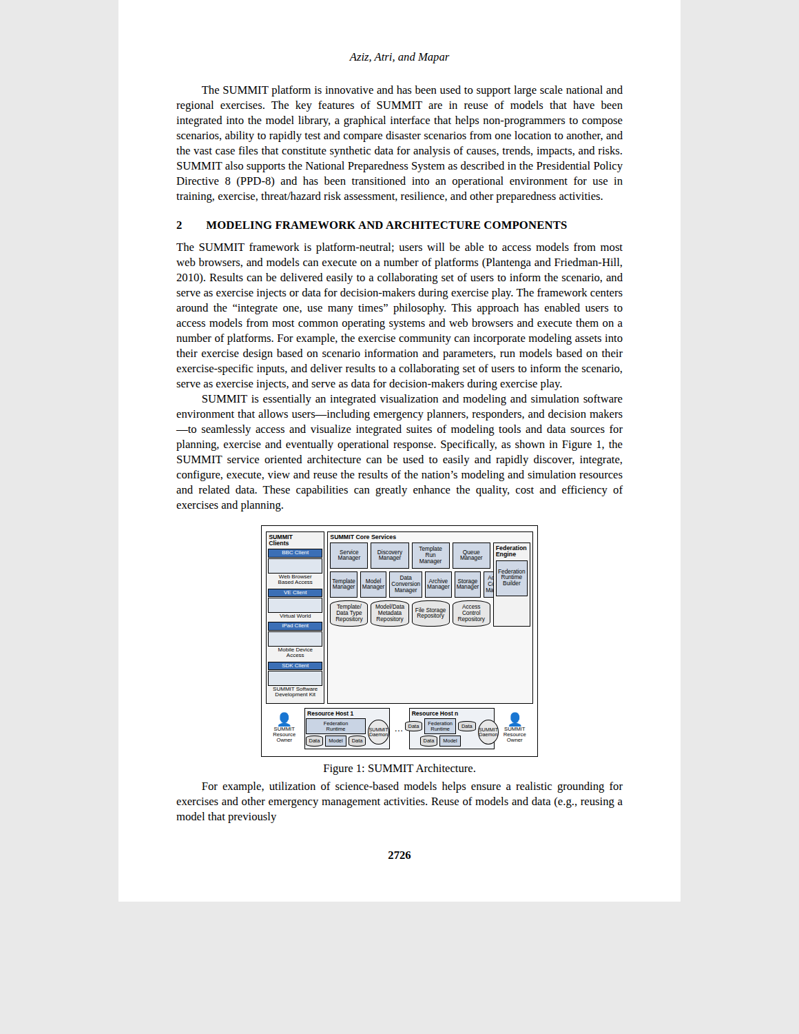Aziz, Atri, and Mapar
The SUMMIT platform is innovative and has been used to support large scale national and regional exercises. The key features of SUMMIT are in reuse of models that have been integrated into the model library, a graphical interface that helps non-programmers to compose scenarios, ability to rapidly test and compare disaster scenarios from one location to another, and the vast case files that constitute synthetic data for analysis of causes, trends, impacts, and risks. SUMMIT also supports the National Preparedness System as described in the Presidential Policy Directive 8 (PPD-8) and has been transitioned into an operational environment for use in training, exercise, threat/hazard risk assessment, resilience, and other preparedness activities.
2 Modeling Framework and Architecture Components
The SUMMIT framework is platform-neutral; users will be able to access models from most web browsers, and models can execute on a number of platforms (Plantenga and Friedman-Hill, 2010). Results can be delivered easily to a collaborating set of users to inform the scenario, and serve as exercise injects or data for decision-makers during exercise play. The framework centers around the “integrate one, use many times” philosophy. This approach has enabled users to access models from most common operating systems and web browsers and execute them on a number of platforms. For example, the exercise community can incorporate modeling assets into their exercise design based on scenario information and parameters, run models based on their exercise-specific inputs, and deliver results to a collaborating set of users to inform the scenario, serve as exercise injects, and serve as data for decision-makers during exercise play.
SUMMIT is essentially an integrated visualization and modeling and simulation software environment that allows users—including emergency planners, responders, and decision makers—to seamlessly access and visualize integrated suites of modeling tools and data sources for planning, exercise and eventually operational response. Specifically, as shown in Figure 1, the SUMMIT service oriented architecture can be used to easily and rapidly discover, integrate, configure, execute, view and reuse the results of the nation’s modeling and simulation resources and related data. These capabilities can greatly enhance the quality, cost and efficiency of exercises and planning.
SUMMIT
Clients
BBC Client
Web Browser
Based Access
VE Client
Virtual World
iPad Client
Mobile Device
Access
SDK Client
SUMMIT Software
Development Kit
SUMMIT Core Services
Service
Manager
Discovery
Manager
Template
Run
Manager
Queue
Manager
Template
Manager
Model
Manager
Data
Conversion
Manager
Archive
Manager
Storage
Manager
Access
Control
Manager
Template/
Data Type
Repository
Model/Data
Metadata
Repository
File Storage
Repository
Access
Control
Repository
Federation Engine
Federation
Runtime
Builder
👤
SUMMIT
Resource
Owner
Resource Host 1
Federation
Runtime
Data
Model
Data
SUMMIT
Daemon
…
Resource Host n
Data
Federation
Runtime
Data
Data
Model
SUMMIT
Daemon
👤
SUMMIT
Resource
Owner
Figure 1: SUMMIT Architecture.
For example, utilization of science-based models helps ensure a realistic grounding for exercises and other emergency management activities. Reuse of models and data (e.g., reusing a model that previously
2726